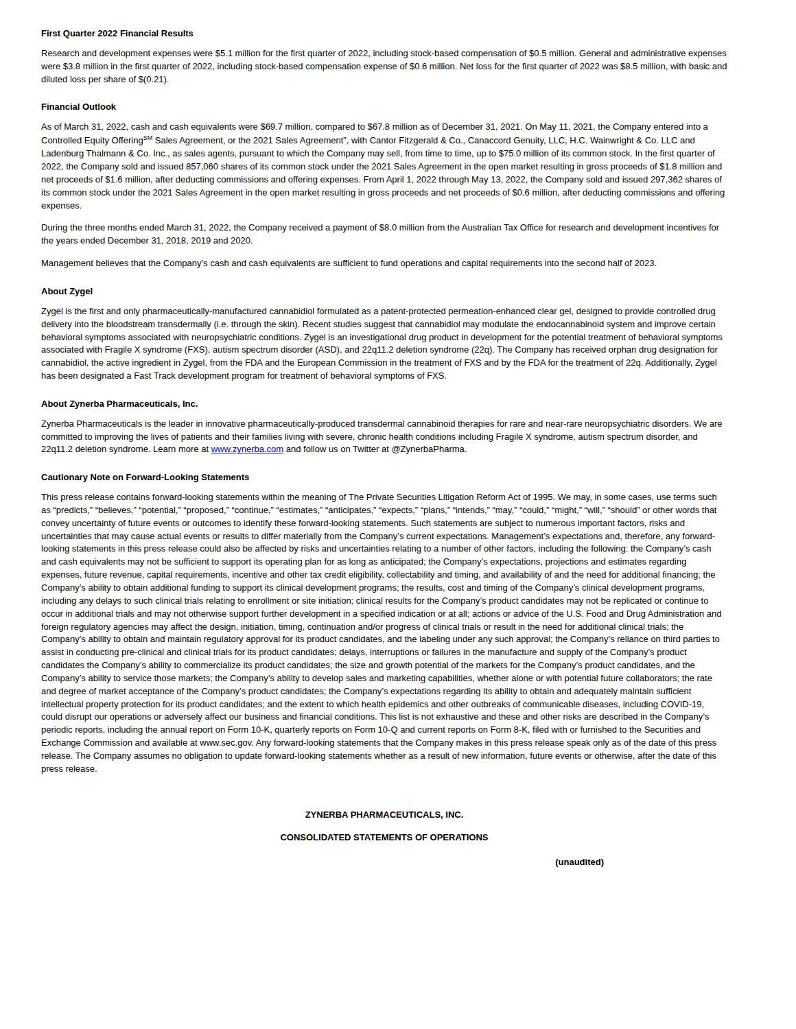First Quarter 2022 Financial Results
Research and development expenses were $5.1 million for the first quarter of 2022, including stock-based compensation of $0.5 million. General and administrative expenses were $3.8 million in the first quarter of 2022, including stock-based compensation expense of $0.6 million. Net loss for the first quarter of 2022 was $8.5 million, with basic and diluted loss per share of $(0.21).
Financial Outlook
As of March 31, 2022, cash and cash equivalents were $69.7 million, compared to $67.8 million as of December 31, 2021. On May 11, 2021, the Company entered into a Controlled Equity OfferingSM Sales Agreement, or the 2021 Sales Agreement”, with Cantor Fitzgerald & Co., Canaccord Genuity, LLC, H.C. Wainwright & Co. LLC and Ladenburg Thalmann & Co. Inc., as sales agents, pursuant to which the Company may sell, from time to time, up to $75.0 million of its common stock. In the first quarter of 2022, the Company sold and issued 857,060 shares of its common stock under the 2021 Sales Agreement in the open market resulting in gross proceeds of $1.8 million and net proceeds of $1.6 million, after deducting commissions and offering expenses. From April 1, 2022 through May 13, 2022, the Company sold and issued 297,362 shares of its common stock under the 2021 Sales Agreement in the open market resulting in gross proceeds and net proceeds of $0.6 million, after deducting commissions and offering expenses.
During the three months ended March 31, 2022, the Company received a payment of $8.0 million from the Australian Tax Office for research and development incentives for the years ended December 31, 2018, 2019 and 2020.
Management believes that the Company’s cash and cash equivalents are sufficient to fund operations and capital requirements into the second half of 2023.
About Zygel
Zygel is the first and only pharmaceutically-manufactured cannabidiol formulated as a patent-protected permeation-enhanced clear gel, designed to provide controlled drug delivery into the bloodstream transdermally (i.e. through the skin). Recent studies suggest that cannabidiol may modulate the endocannabinoid system and improve certain behavioral symptoms associated with neuropsychiatric conditions. Zygel is an investigational drug product in development for the potential treatment of behavioral symptoms associated with Fragile X syndrome (FXS), autism spectrum disorder (ASD), and 22q11.2 deletion syndrome (22q). The Company has received orphan drug designation for cannabidiol, the active ingredient in Zygel, from the FDA and the European Commission in the treatment of FXS and by the FDA for the treatment of 22q. Additionally, Zygel has been designated a Fast Track development program for treatment of behavioral symptoms of FXS.
About Zynerba Pharmaceuticals, Inc.
Zynerba Pharmaceuticals is the leader in innovative pharmaceutically-produced transdermal cannabinoid therapies for rare and near-rare neuropsychiatric disorders. We are committed to improving the lives of patients and their families living with severe, chronic health conditions including Fragile X syndrome, autism spectrum disorder, and 22q11.2 deletion syndrome. Learn more at www.zynerba.com and follow us on Twitter at @ZynerbaPharma.
Cautionary Note on Forward-Looking Statements
This press release contains forward-looking statements within the meaning of The Private Securities Litigation Reform Act of 1995. We may, in some cases, use terms such as “predicts,” “believes,” “potential,” “proposed,” “continue,” “estimates,” “anticipates,” “expects,” “plans,” “intends,” “may,” “could,” “might,” “will,” “should” or other words that convey uncertainty of future events or outcomes to identify these forward-looking statements. Such statements are subject to numerous important factors, risks and uncertainties that may cause actual events or results to differ materially from the Company’s current expectations. Management’s expectations and, therefore, any forward-looking statements in this press release could also be affected by risks and uncertainties relating to a number of other factors, including the following: the Company’s cash and cash equivalents may not be sufficient to support its operating plan for as long as anticipated; the Company’s expectations, projections and estimates regarding expenses, future revenue, capital requirements, incentive and other tax credit eligibility, collectability and timing, and availability of and the need for additional financing; the Company’s ability to obtain additional funding to support its clinical development programs; the results, cost and timing of the Company’s clinical development programs, including any delays to such clinical trials relating to enrollment or site initiation; clinical results for the Company’s product candidates may not be replicated or continue to occur in additional trials and may not otherwise support further development in a specified indication or at all; actions or advice of the U.S. Food and Drug Administration and foreign regulatory agencies may affect the design, initiation, timing, continuation and/or progress of clinical trials or result in the need for additional clinical trials; the Company’s ability to obtain and maintain regulatory approval for its product candidates, and the labeling under any such approval; the Company’s reliance on third parties to assist in conducting pre-clinical and clinical trials for its product candidates; delays, interruptions or failures in the manufacture and supply of the Company’s product candidates the Company’s ability to commercialize its product candidates; the size and growth potential of the markets for the Company’s product candidates, and the Company’s ability to service those markets; the Company’s ability to develop sales and marketing capabilities, whether alone or with potential future collaborators; the rate and degree of market acceptance of the Company’s product candidates; the Company’s expectations regarding its ability to obtain and adequately maintain sufficient intellectual property protection for its product candidates; and the extent to which health epidemics and other outbreaks of communicable diseases, including COVID-19, could disrupt our operations or adversely affect our business and financial conditions. This list is not exhaustive and these and other risks are described in the Company’s periodic reports, including the annual report on Form 10-K, quarterly reports on Form 10-Q and current reports on Form 8-K, filed with or furnished to the Securities and Exchange Commission and available at www.sec.gov. Any forward-looking statements that the Company makes in this press release speak only as of the date of this press release. The Company assumes no obligation to update forward-looking statements whether as a result of new information, future events or otherwise, after the date of this press release.
ZYNERBA PHARMACEUTICALS, INC.
CONSOLIDATED STATEMENTS OF OPERATIONS
(unaudited)